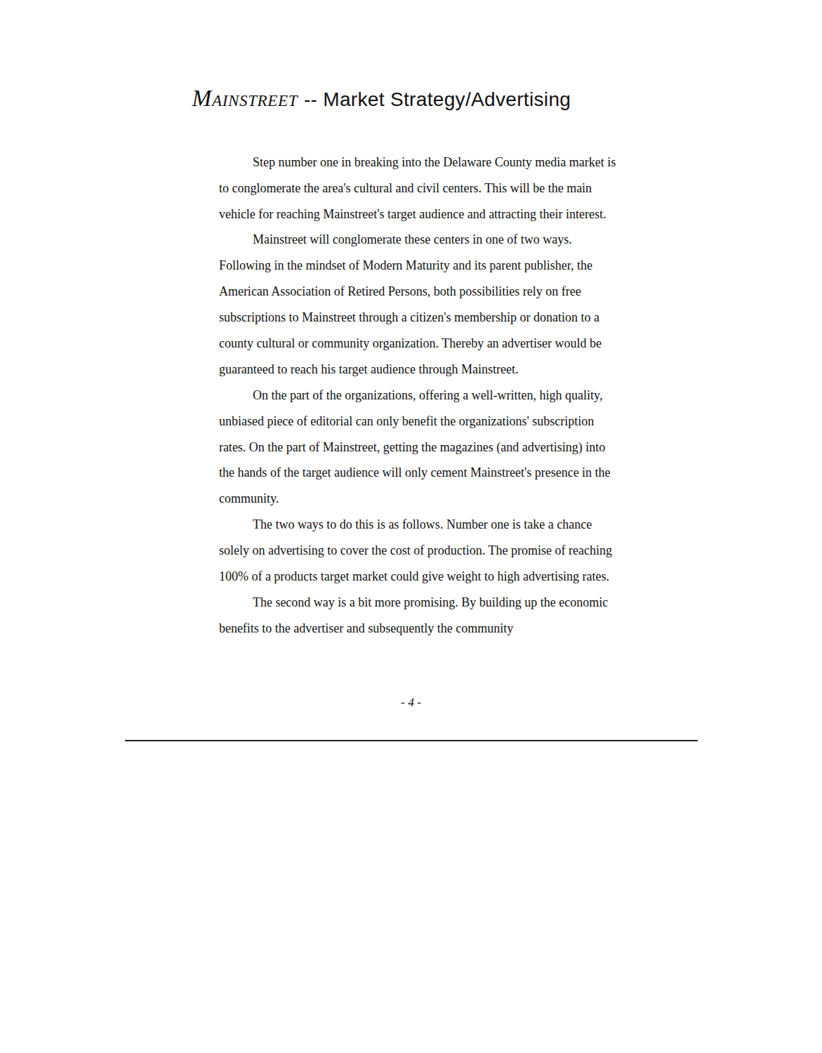Mainstreet -- Market Strategy/Advertising
Step number one in breaking into the Delaware County media market is to conglomerate the area's cultural and civil centers. This will be the main vehicle for reaching Mainstreet's target audience and attracting their interest.
Mainstreet will conglomerate these centers in one of two ways. Following in the mindset of Modern Maturity and its parent publisher, the American Association of Retired Persons, both possibilities rely on free subscriptions to Mainstreet through a citizen's membership or donation to a county cultural or community organization. Thereby an advertiser would be guaranteed to reach his target audience through Mainstreet.
On the part of the organizations, offering a well-written, high quality, unbiased piece of editorial can only benefit the organizations' subscription rates. On the part of Mainstreet, getting the magazines (and advertising) into the hands of the target audience will only cement Mainstreet's presence in the community.
The two ways to do this is as follows. Number one is take a chance solely on advertising to cover the cost of production. The promise of reaching 100% of a products target market could give weight to high advertising rates.
The second way is a bit more promising. By building up the economic benefits to the advertiser and subsequently the community
- 4 -